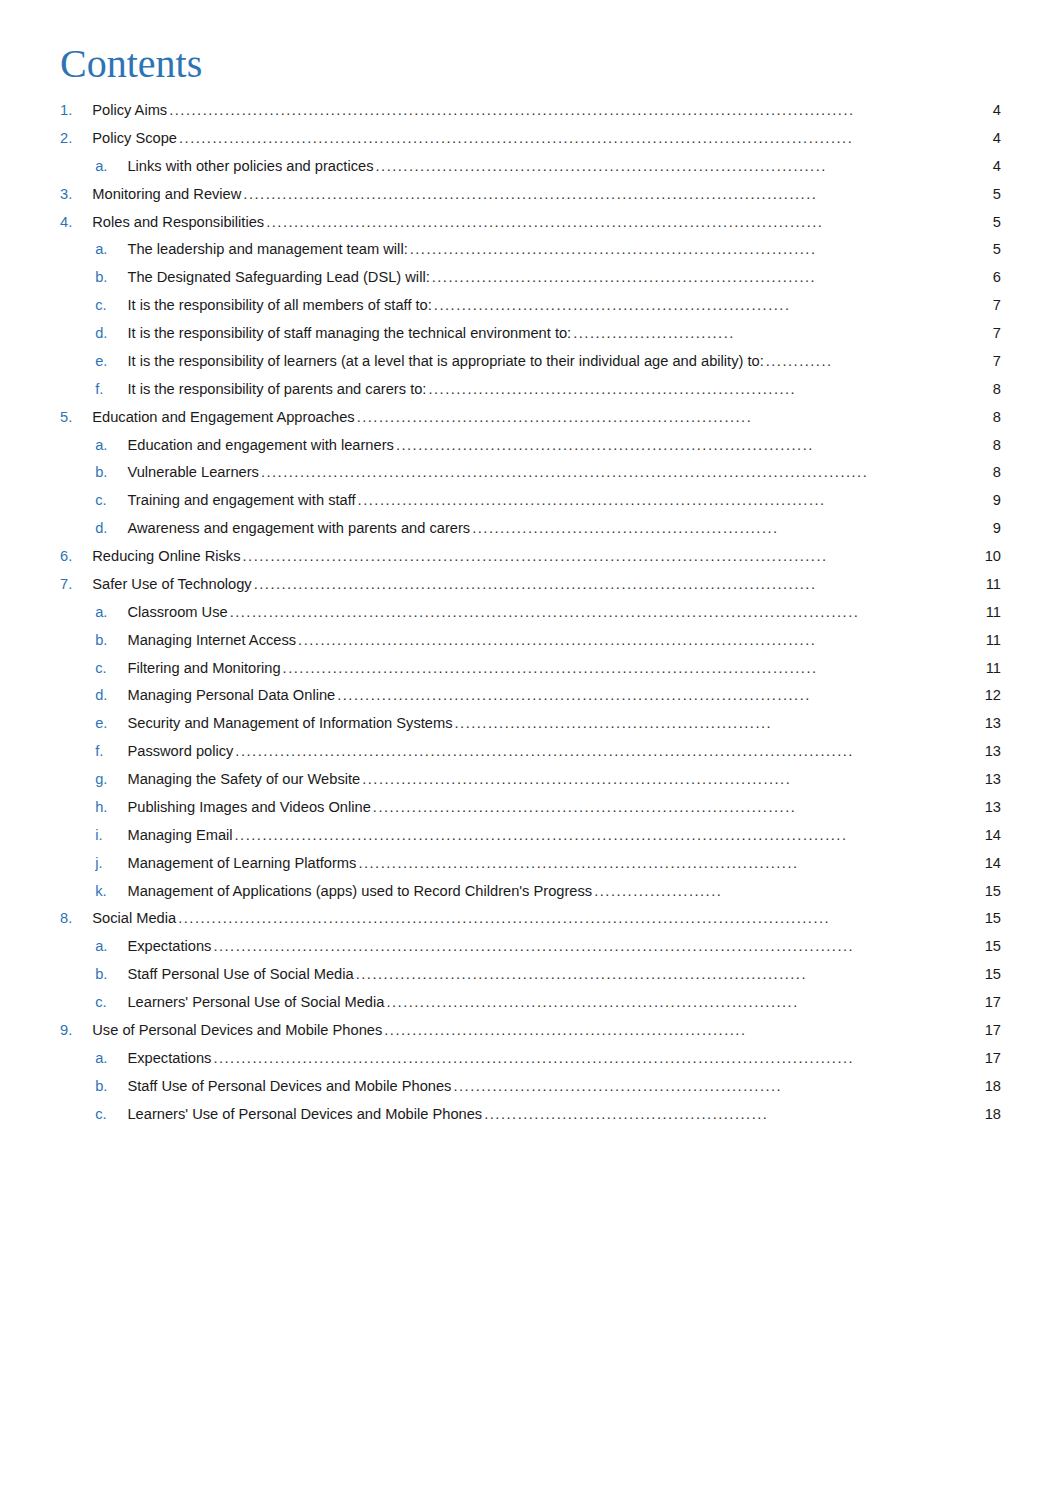Contents
Policy Aims........................................................................................................................... 4
Policy Scope......................................................................................................................... 4
Links with other policies and practices................................................................................. 4
Monitoring and Review....................................................................................................... 5
Roles and Responsibilities.................................................................................................... 5
The leadership and management team will:......................................................................... 5
The Designated Safeguarding Lead (DSL) will:..................................................................... 6
It is the responsibility of all members of staff to:................................................................ 7
It is the responsibility of staff managing the technical environment to:............................. 7
It is the responsibility of learners (at a level that is appropriate to their individual age and ability) to:............ 7
It is the responsibility of parents and carers to:.................................................................. 8
Education and Engagement Approaches....................................................................... 8
Education and engagement with learners........................................................................... 8
Vulnerable Learners............................................................................................................. 8
Training and engagement with staff.................................................................................... 9
Awareness and engagement with parents and carers....................................................... 9
Reducing Online Risks......................................................................................................... 10
Safer Use of Technology..................................................................................................... 11
Classroom Use................................................................................................................. 11
Managing Internet Access............................................................................................. 11
Filtering and Monitoring................................................................................................ 11
Managing Personal Data Online..................................................................................... 12
Security and Management of Information Systems......................................................... 13
Password policy............................................................................................................... 13
Managing the Safety of our Website............................................................................. 13
Publishing Images and Videos Online............................................................................ 13
Managing Email.............................................................................................................. 14
Management of Learning Platforms............................................................................... 14
Management of Applications (apps) used to Record Children's Progress....................... 15
Social Media..................................................................................................................... 15
Expectations................................................................................................................... 15
Staff Personal Use of Social Media................................................................................. 15
Learners' Personal Use of Social Media.......................................................................... 17
Use of Personal Devices and Mobile Phones................................................................. 17
Expectations................................................................................................................... 17
Staff Use of Personal Devices and Mobile Phones........................................................... 18
Learners' Use of Personal Devices and Mobile Phones................................................... 18